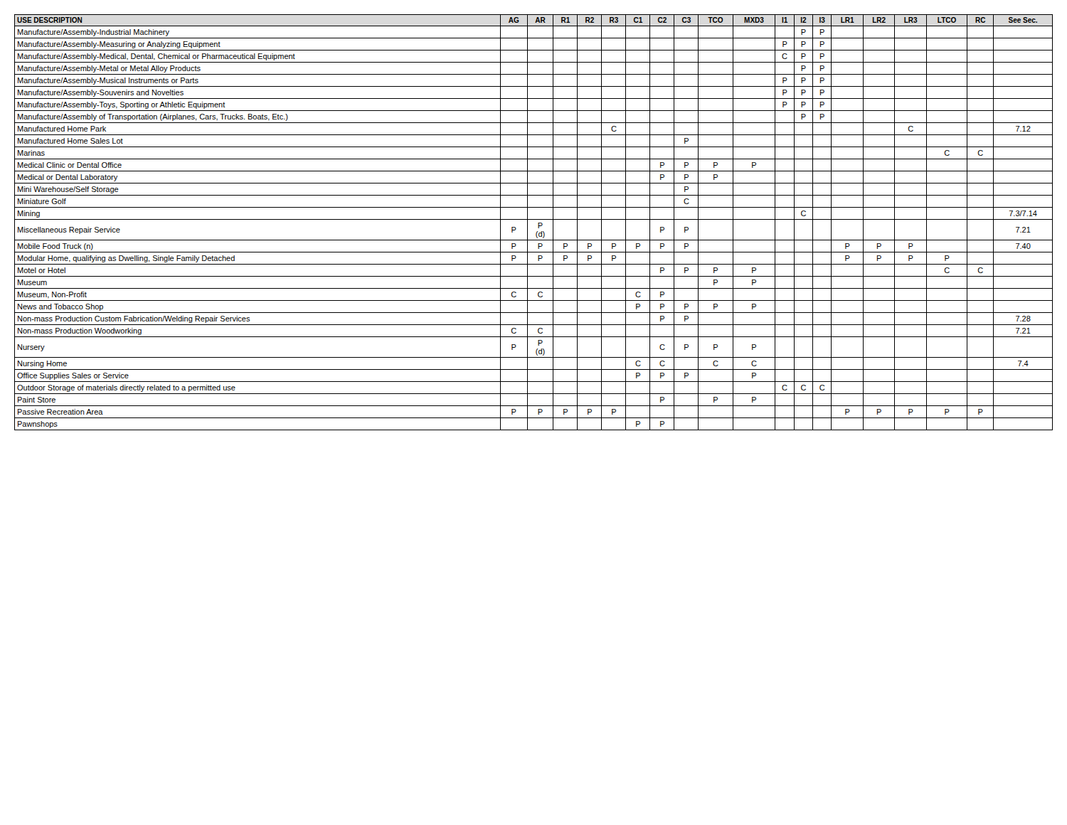| USE DESCRIPTION | AG | AR | R1 | R2 | R3 | C1 | C2 | C3 | TCO | MXD3 | I1 | I2 | I3 | LR1 | LR2 | LR3 | LTCO | RC | See Sec. |
| --- | --- | --- | --- | --- | --- | --- | --- | --- | --- | --- | --- | --- | --- | --- | --- | --- | --- | --- | --- |
| Manufacture/Assembly-Industrial Machinery | | | | | | | | | | | | P | P | | | | | | |
| Manufacture/Assembly-Measuring or Analyzing Equipment | | | | | | | | | | | P | P | P | | | | | | |
| Manufacture/Assembly-Medical, Dental, Chemical or Pharmaceutical Equipment | | | | | | | | | | | C | P | P | | | | | | |
| Manufacture/Assembly-Metal or Metal Alloy Products | | | | | | | | | | | | P | P | | | | | | |
| Manufacture/Assembly-Musical Instruments or Parts | | | | | | | | | | | P | P | P | | | | | | |
| Manufacture/Assembly-Souvenirs and Novelties | | | | | | | | | | | P | P | P | | | | | | |
| Manufacture/Assembly-Toys, Sporting or Athletic Equipment | | | | | | | | | | | P | P | P | | | | | | |
| Manufacture/Assembly of Transportation (Airplanes, Cars, Trucks. Boats, Etc.) | | | | | | | | | | | | P | P | | | | | | |
| Manufactured Home Park | | | | | C | | | | | | | | | | | C | | | 7.12 |
| Manufactured Home Sales Lot | | | | | | | | P | | | | | | | | | | | |
| Marinas | | | | | | | | | | | | | | | | | C | C | |
| Medical Clinic or Dental Office | | | | | | | P | P | P | P | | | | | | | | | |
| Medical or Dental Laboratory | | | | | | | P | P | P | | | | | | | | | | |
| Mini Warehouse/Self Storage | | | | | | | | P | | | | | | | | | | | |
| Miniature Golf | | | | | | | | C | | | | | | | | | | | |
| Mining | | | | | | | | | | | | C | | | | | | | 7.3/7.14 |
| Miscellaneous Repair Service | P | P (d) | | | | | P | P | | | | | | | | | | | 7.21 |
| Mobile Food Truck (n) | P | P | P | P | P | P | P | P | | | | | | P | P | P | | | 7.40 |
| Modular Home, qualifying as Dwelling, Single Family Detached | P | P | P | P | P | | | | | | | | | P | P | P | P | | |
| Motel or Hotel | | | | | | | P | P | P | P | | | | | | | C | C | |
| Museum | | | | | | | | | P | P | | | | | | | | | |
| Museum, Non-Profit | C | C | | | | C | P | | | | | | | | | | | | |
| News and Tobacco Shop | | | | | | P | P | P | P | P | | | | | | | | | |
| Non-mass Production Custom Fabrication/Welding Repair Services | | | | | | | P | P | | | | | | | | | | | 7.28 |
| Non-mass Production Woodworking | C | C | | | | | | | | | | | | | | | | | 7.21 |
| Nursery | P | P (d) | | | | | C | P | P | P | | | | | | | | | |
| Nursing Home | | | | | | C | C | | C | C | | | | | | | | | 7.4 |
| Office Supplies Sales or Service | | | | | | P | P | P | | P | | | | | | | | | |
| Outdoor Storage of materials directly related to a permitted use | | | | | | | | | | | C | C | C | | | | | | |
| Paint Store | | | | | | | P | | P | P | | | | | | | | | |
| Passive Recreation Area | P | P | P | P | P | | | | | | | | | P | P | P | P | P | |
| Pawnshops | | | | | | P | P | | | | | | | | | | | | |